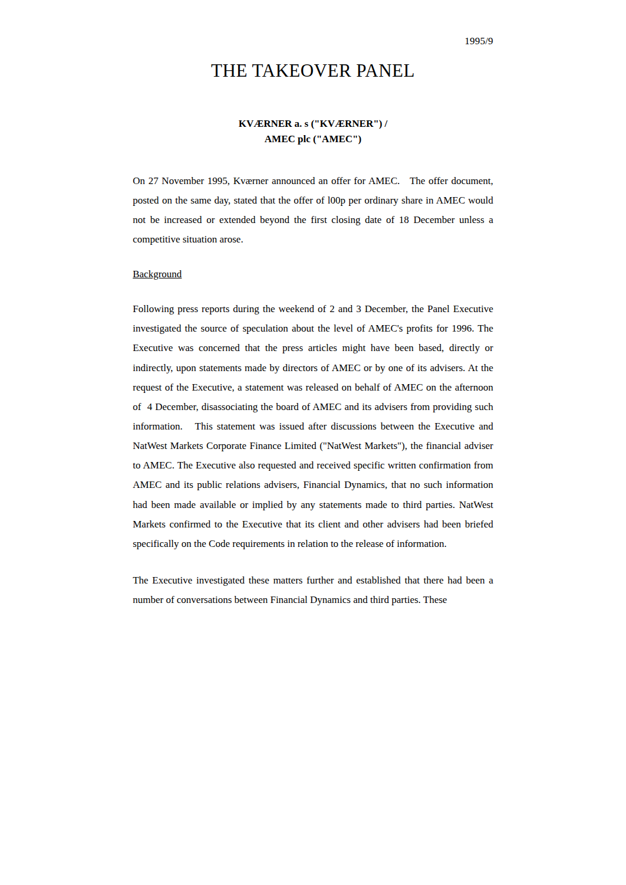1995/9
THE TAKEOVER PANEL
KVÆRNER a. s ("KVÆRNER") /
AMEC plc ("AMEC")
On 27 November 1995, Kværner announced an offer for AMEC. The offer document, posted on the same day, stated that the offer of l00p per ordinary share in AMEC would not be increased or extended beyond the first closing date of 18 December unless a competitive situation arose.
Background
Following press reports during the weekend of 2 and 3 December, the Panel Executive investigated the source of speculation about the level of AMEC's profits for 1996. The Executive was concerned that the press articles might have been based, directly or indirectly, upon statements made by directors of AMEC or by one of its advisers. At the request of the Executive, a statement was released on behalf of AMEC on the afternoon of 4 December, disassociating the board of AMEC and its advisers from providing such information. This statement was issued after discussions between the Executive and NatWest Markets Corporate Finance Limited ("NatWest Markets"), the financial adviser to AMEC. The Executive also requested and received specific written confirmation from AMEC and its public relations advisers, Financial Dynamics, that no such information had been made available or implied by any statements made to third parties. NatWest Markets confirmed to the Executive that its client and other advisers had been briefed specifically on the Code requirements in relation to the release of information.
The Executive investigated these matters further and established that there had been a number of conversations between Financial Dynamics and third parties. These